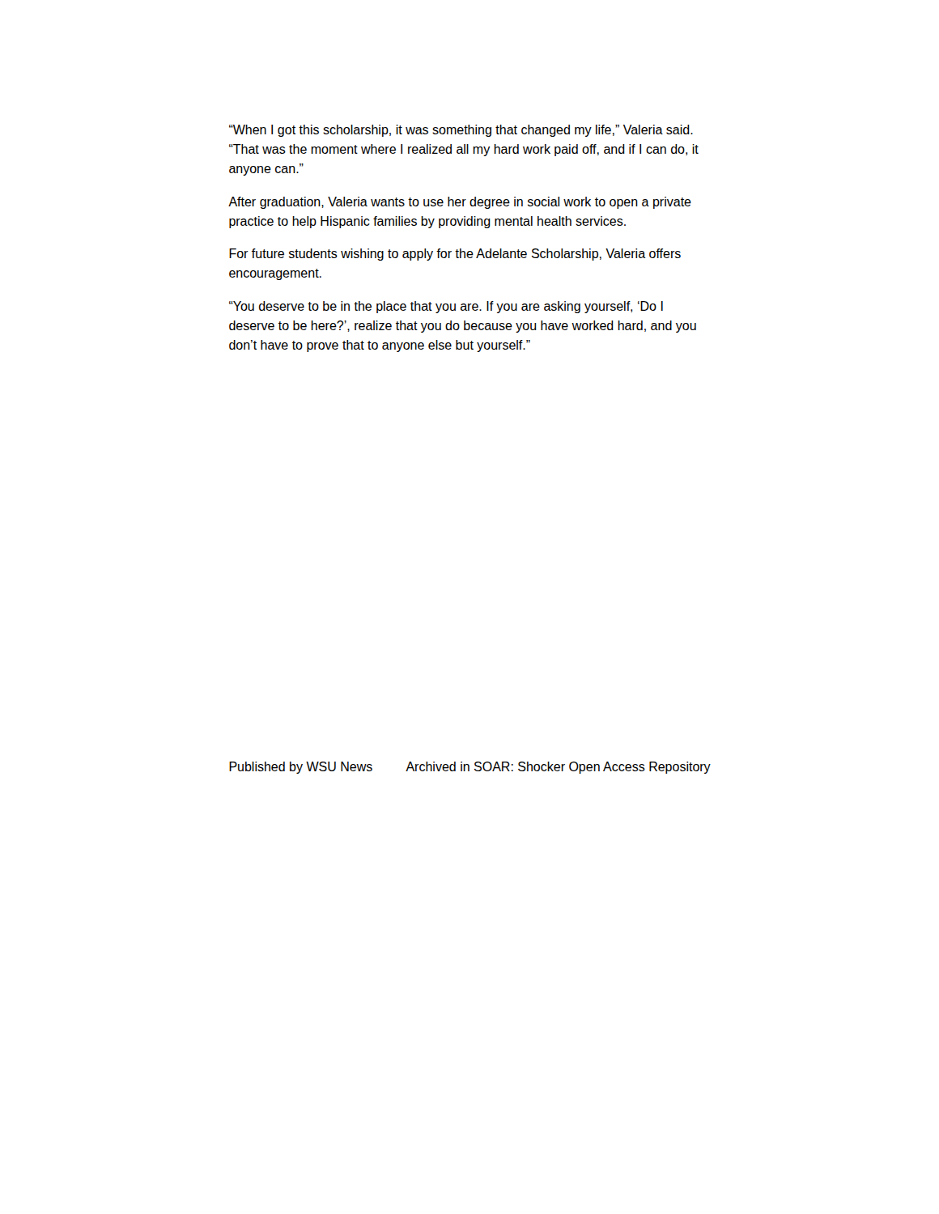“When I got this scholarship, it was something that changed my life,” Valeria said. “That was the moment where I realized all my hard work paid off, and if I can do, it anyone can.”
After graduation, Valeria wants to use her degree in social work to open a private practice to help Hispanic families by providing mental health services.
For future students wishing to apply for the Adelante Scholarship, Valeria offers encouragement.
“You deserve to be in the place that you are. If you are asking yourself, ‘Do I deserve to be here?’, realize that you do because you have worked hard, and you don’t have to prove that to anyone else but yourself.”
Published by WSU News Archived in SOAR: Shocker Open Access Repository